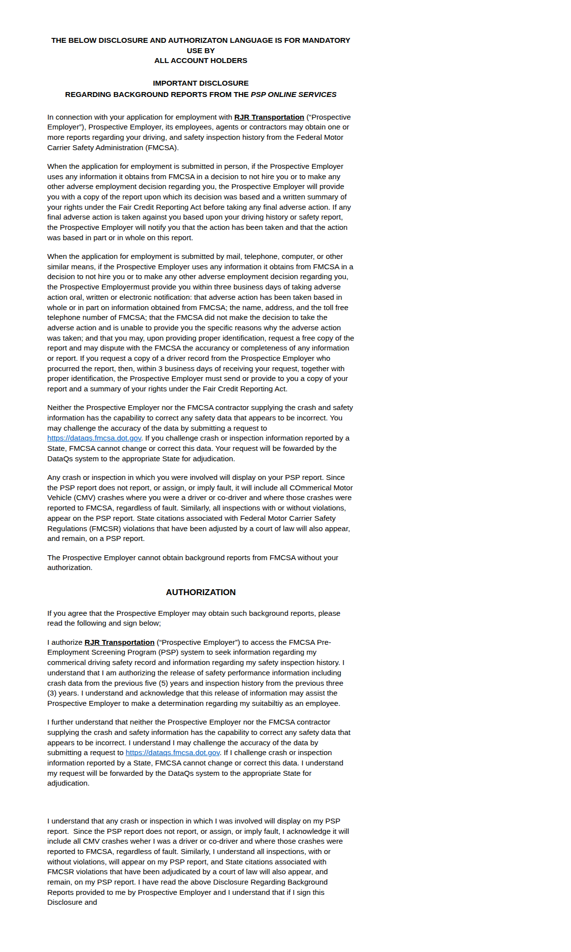THE BELOW DISCLOSURE AND AUTHORIZATON LANGUAGE IS FOR MANDATORY USE BY
ALL ACCOUNT HOLDERS
IMPORTANT DISCLOSURE
REGARDING BACKGROUND REPORTS FROM THE PSP ONLINE SERVICES
In connection with your application for employment with RJR Transportation (“Prospective Employer”), Prospective Employer, its employees, agents or contractors may obtain one or more reports regarding your driving, and safety inspection history from the Federal Motor Carrier Safety Administration (FMCSA).
When the application for employment is submitted in person, if the Prospective Employer uses any information it obtains from FMCSA in a decision to not hire you or to make any other adverse employment decision regarding you, the Prospective Employer will provide you with a copy of the report upon which its decision was based and a written summary of your rights under the Fair Credit Reporting Act before taking any final adverse action. If any final adverse action is taken against you based upon your driving history or safety report, the Prospective Employer will notify you that the action has been taken and that the action was based in part or in whole on this report.
When the application for employment is submitted by mail, telephone, computer, or other similar means, if the Prospective Employer uses any information it obtains from FMCSA in a decision to not hire you or to make any other adverse employment decision regarding you, the Prospective Employermust provide you within three business days of taking adverse action oral, written or electronic notification: that adverse action has been taken based in whole or in part on information obtained from FMCSA; the name, address, and the toll free telephone number of FMCSA; that the FMCSA did not make the decision to take the adverse action and is unable to provide you the specific reasons why the adverse action was taken; and that you may, upon providing proper identification, request a free copy of the report and may dispute with the FMCSA the accurancy or completeness of any information or report. If you request a copy of a driver record from the Prospectice Employer who procurred the report, then, within 3 business days of receiving your request, together with proper identification, the Prospective Employer must send or provide to you a copy of your report and a summary of your rights under the Fair Credit Reporting Act.
Neither the Prospective Employer nor the FMCSA contractor supplying the crash and safety information has the capability to correct any safety data that appears to be incorrect. You may challenge the accuracy of the data by submitting a request to https://dataqs.fmcsa.dot.gov. If you challenge crash or inspection information reported by a State, FMCSA cannot change or correct this data. Your request will be fowarded by the DataQs system to the appropriate State for adjudication.
Any crash or inspection in which you were involved will display on your PSP report. Since the PSP report does not report, or assign, or imply fault, it will include all COmmerical Motor Vehicle (CMV) crashes where you were a driver or co-driver and where those crashes were reported to FMCSA, regardless of fault. Similarly, all inspections with or without violations, appear on the PSP report. State citations associated with Federal Motor Carrier Safety Regulations (FMCSR) violations that have been adjusted by a court of law will also appear, and remain, on a PSP report.
The Prospective Employer cannot obtain background reports from FMCSA without your authorization.
AUTHORIZATION
If you agree that the Prospective Employer may obtain such background reports, please read the following and sign below;
I authorize RJR Transportation (“Prospective Employer”) to access the FMCSA Pre-Employment Screening Program (PSP) system to seek information regarding my commerical driving safety record and information regarding my safety inspection history. I understand that I am authorizing the release of safety performance information including crash data from the previous five (5) years and inspection history from the previous three (3) years. I understand and acknowledge that this release of information may assist the Prospective Employer to make a determination regarding my suitabiltiy as an employee.
I further understand that neither the Prospective Employer nor the FMCSA contractor supplying the crash and safety information has the capability to correct any safety data that appears to be incorrect. I understand I may challenge the accuracy of the data by submitting a request to https://dataqs.fmcsa.dot.gov. If I challenge crash or inspection information reported by a State, FMCSA cannot change or correct this data. I understand my request will be forwarded by the DataQs system to the appropriate State for adjudication.
I understand that any crash or inspection in which I was involved will display on my PSP report. Since the PSP report does not report, or assign, or imply fault, I acknowledge it will include all CMV crashes weher I was a driver or co-driver and where those crashes were reported to FMCSA, regardless of fault. Similarly, I understand all inspections, with or without violations, will appear on my PSP report, and State citations associated with FMCSR violations that have been adjudicated by a court of law will also appear, and remain, on my PSP report. I have read the above Disclosure Regarding Background Reports provided to me by Prospective Employer and I understand that if I sign this Disclosure and